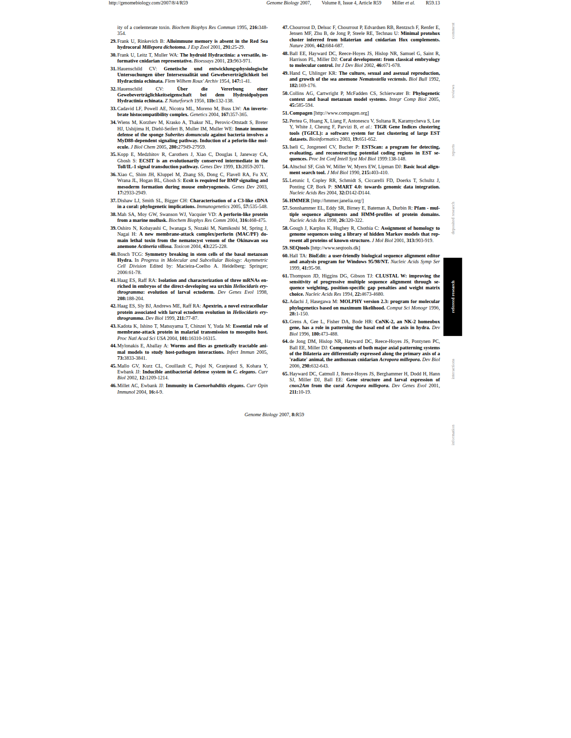comment
reviews
reports
deposited research
refereed research
interactions
information
http://genomebiology.com/2007/8/4/R59
Genome Biology 2007, Volume 8, Issue 4, Article R59 Miller et al. R59.13
ity of a coelenterate toxin. Biochem Biophys Res Commun 1995, 216: 348-354.
29. Frank U, Rinkevich B: Alloimmune memory is absent in the Red Sea hydrocoral Millepora dichotoma. J Exp Zool 2001, 291: 25-29.
30. Frank U, Leitz T, Muller WA: The hydroid Hydractinia: a versatile, informative cnidarian representative. Bioessays 2001, 23: 963-971.
31. Hauenschild CV: Genetische und entwicklungsphysiologische Untersuchungen über Intersexualität und Gewebeverträglichkeit bei Hydractinia echinata. Flem Wilhem Roux' Archiv 1954, 147: 1-41.
32. Hauenschild CV: Über die Vererbung einer Gewebeverträglichkeitseigenschaft bei dem Hydroidpolypen Hydractinia echinata. Z Naturforsch 1956, 11b: 132-138.
33. Cadavid LF, Powell AE, Nicotra ML, Moreno M, Buss LW: An invertebrate histocompatibility complex. Genetics 2004, 167: 357-365.
34. Wiens M, Korzhev M, Krasko A, Thakur NL, Perovic-Ottstadt S, Breter HJ, Ushijima H, Diehl-Seifert B, Muller IM, Muller WE: Innate immune defense of the sponge Suberites domuncula against bacteria involves a MyD88-dependent signaling pathway. Induction of a peforin-like molecule. J Biol Chem 2005, 280: 27949-27959.
35. Kopp E, Medzhitov R, Carothers J, Xiao C, Douglas I, Janeway CA, Ghosh S: ECSIT is an evolutionarily conserved intermediate in the Toll/IL-1 signal transduction pathway. Genes Dev 1999, 13: 2059-2071.
36. Xiao C, Shim JH, Kluppel M, Zhang SS, Dong C, Flavell RA, Fu XY, Wrana JL, Hogan BL, Ghosh S: Ecsit is required for BMP signaling and mesoderm formation during mouse embryogenesis. Genes Dev 2003, 17: 2933-2949.
37. Dishaw LJ, Smith SL, Bigger CH: Characterisation of a C3-like cDNA in a coral: phylogenetic implications. Immunogenetics 2005, 57: 535-548.
38. Mah SA, Moy GW, Swanson WJ, Vacquier VD: A perforin-like protein from a marine mollusk. Biochem Biophys Res Comm 2004, 316: 468-475.
39. Oshiro N, Kobayashi C, Iwanaga S, Nozaki M, Namikoshi M, Spring J, Nagai H: A new membrane-attack complex/perforin (MAC/PF) domain lethal toxin from the nematocyst venom of the Okinawan sea anemone Actineria villosa. Toxicon 2004, 43: 225-228.
40. Bosch TCG: Symmetry breaking in stem cells of the basal metazoan Hydra. In Progress in Molecular and Subcellular Biology: Asymmetric Cell Division Edited by: Macieira-Coelho A. Heidelberg: Springer; 2006:61-78.
41. Haag ES, Raff RA: Isolation and characterization of three mRNAs enriched in embryos of the direct-developing sea urchin Heliocidaris erythrogramma: evolution of larval ectoderm. Dev Genes Evol 1998, 208: 188-204.
42. Haag ES, Sly BJ, Andrews ME, Raff RA: Apextrin, a novel extracellular protein associated with larval ectoderm evolution in Heliocidaris erythrogramma. Dev Biol 1999, 211: 77-87.
43. Kadota K, Ishino T, Matsuyama T, Chinzei Y, Yuda M: Essential role of membrane-attack protein in malarial transmission to mosquito host. Proc Natl Acad Sci USA 2004, 101: 16310-16315.
44. Mylonakis E, Aballay A: Worms and flies as genetically tractable animal models to study host-pathogen interactions. Infect Immun 2005, 73: 3833-3841.
45. Mallo GV, Kurz CL, Couillault C, Pujol N, Granjeaud S, Kohara Y, Ewbank JJ: Inducible antibacterial defense system in C. elegans. Curr Biol 2002, 12: 1209-1214.
46. Millet AC, Ewbank JJ: Immunity in Caenorhabditis elegans. Curr Opin Immunol 2004, 16: 4-9.
47. Chourrout D, Delsuc F, Chourrout P, Edvardsen RB, Rentzsch F, Renfer E, Jensen MF, Zhu B, de Jong P, Steele RE, Technau U: Minimal protohox cluster inferred from bilaterian and cnidarian Hox complements. Nature 2006, 442: 684-687.
48. Ball EE, Hayward DC, Reece-Hoyes JS, Hislop NR, Samuel G, Saint R, Harrison PL, Miller DJ: Coral development: from classical embryology to molecular control. Int J Dev Biol 2002, 46: 671-678.
49. Hand C, Uhlinger KR: The culture, sexual and asexual reproduction, and growth of the sea anemone Nematostella vectensis. Biol Bull 1992, 182: 169-176.
50. Collins AG, Cartwright P, McFadden CS, Schierwater B: Phylogenetic context and basal metazoan model systems. Integr Comp Biol 2005, 45: 585-594.
51. Compagen [http://www.compagen.org]
52. Pertea G, Huang X, Liang F, Antonescu V, Sultana R, Karamycheva S, Lee Y, White J, Cheung F, Parvizi B, et al.: TIGR Gene Indices clustering tools (TGICL): a software system for fast clustering of large EST datasets. Bioinformatics 2003, 19: 651-652.
53. Iseli C, Jongeneel CV, Bucher P: ESTScan: a program for detecting, evaluating, and reconstructing potential coding regions in EST sequences. Proc Int Conf Intell Syst Mol Biol 1999:138-148.
54. Altschul SF, Gish W, Miller W, Myers EW, Lipman DJ: Basic local alignment search tool. J Mol Biol 1990, 215: 403-410.
55. Letunic I, Copley RR, Schmidt S, Ciccarelli FD, Doerks T, Schultz J, Ponting CP, Bork P: SMART 4.0: towards genomic data integration. Nucleic Acids Res 2004, 32: D142-D144.
56. HMMER [http://hmmer.janelia.org/]
57. Sonnhammer EL, Eddy SR, Birney E, Bateman A, Durbin R: Pfam - multiple sequence alignments and HMM-profiles of protein domains. Nucleic Acids Res 1998, 26: 320-322.
58. Gough J, Karplus K, Hughey R, Chothia C: Assignment of homology to genome sequences using a library of hidden Markov models that represent all proteins of known structure. J Mol Biol 2001, 313: 903-919.
59. SEQtools [http://www.seqtools.dk]
60. Hall TA: BioEdit: a user-friendly biological sequence alignment editor and analysis program for Windows 95/98/NT. Nucleic Acids Symp Ser 1999, 41: 95-98.
61. Thompson JD, Higgins DG, Gibson TJ: CLUSTAL W: improving the sensitivity of progressive multiple sequence alignment through sequence weighting, position-specific gap penalties and weight matrix choice. Nucleic Acids Res 1994, 22: 4673-4680.
62. Adachi J, Hasegawa M: MOLPHY version 2.3: program for molecular phylogenetics based on maximum likelihood. Comput Sci Monogr 1996, 28: 1-150.
63. Grens A, Gee L, Fisher DA, Bode HR: CnNK-2, an NK-2 homeobox gene, has a role in patterning the basal end of the axis in hydra. Dev Biol 1996, 180: 473-488.
64. de Jong DM, Hislop NR, Hayward DC, Reece-Hoyes JS, Pontynen PC, Ball EE, Miller DJ: Components of both major axial patterning systems of the Bilateria are differentially expressed along the primary axis of a 'radiate' animal, the anthozoan cnidarian Acropora millepora. Dev Biol 2006, 298: 632-643.
65. Hayward DC, Catmull J, Reece-Hoyes JS, Berghammer H, Dodd H, Hann SJ, Miller DJ, Ball EE: Gene structure and larval expression of cnox2Am from the coral Acropora millepora. Dev Genes Evol 2001, 211: 10-19.
Genome Biology 2007, 8: R59